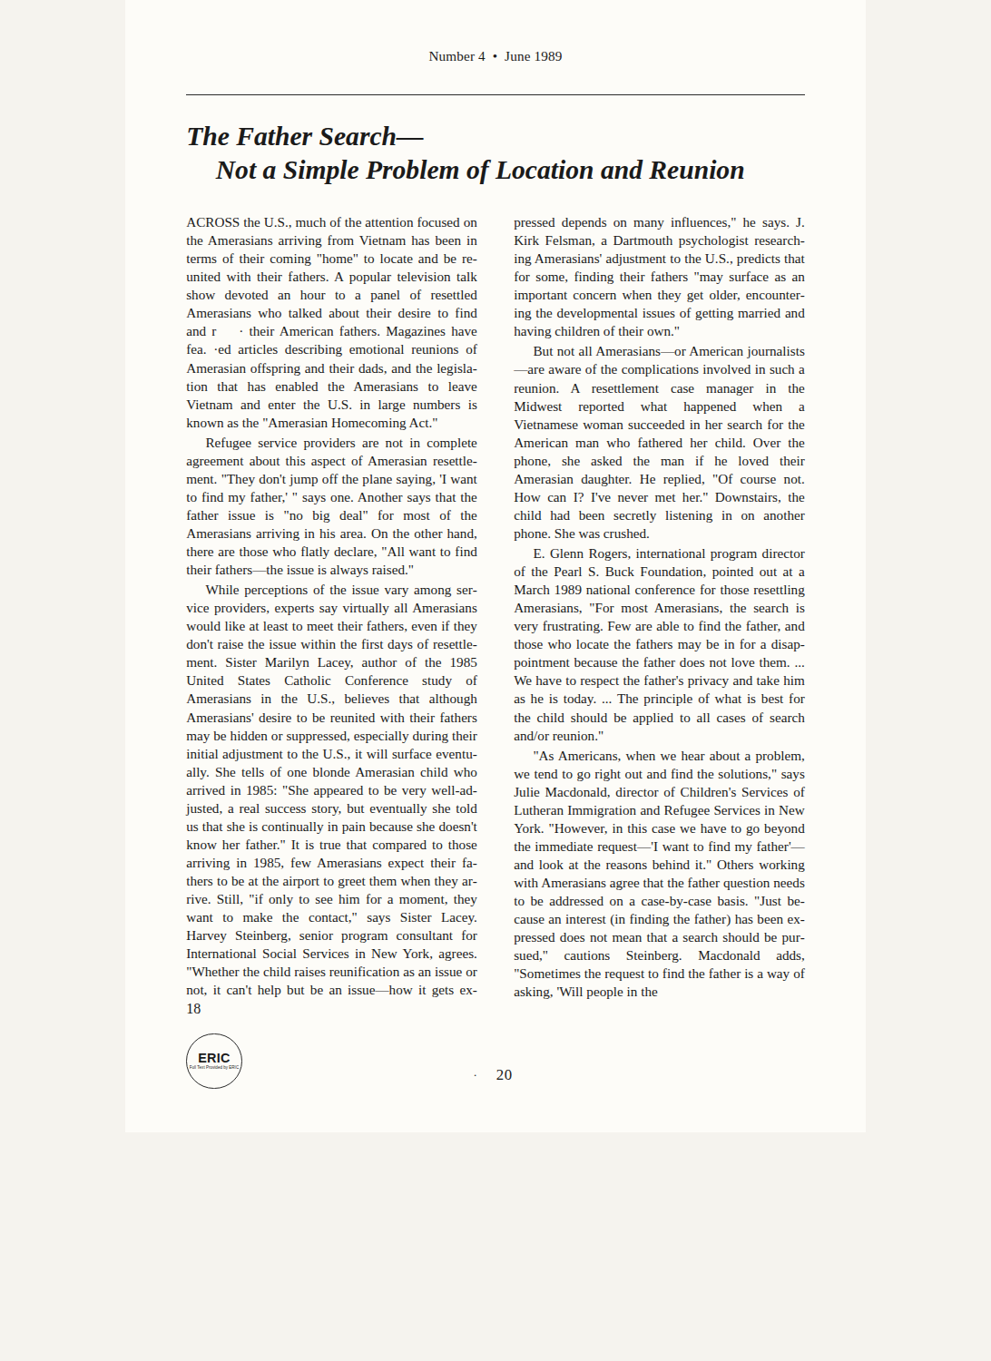Number 4 • June 1989
The Father Search—Not a Simple Problem of Location and Reunion
ACROSS the U.S., much of the attention focused on the Amerasians arriving from Vietnam has been in terms of their coming "home" to locate and be re-united with their fathers. A popular television talk show devoted an hour to a panel of resettled Amerasians who talked about their desire to find and r · their American fathers. Magazines have fea. ·ed articles describing emotional reunions of Amerasian offspring and their dads, and the legislation that has enabled the Amerasians to leave Vietnam and enter the U.S. in large numbers is known as the "Amerasian Homecoming Act."
Refugee service providers are not in complete agreement about this aspect of Amerasian resettlement. "They don't jump off the plane saying, 'I want to find my father,' " says one. Another says that the father issue is "no big deal" for most of the Amerasians arriving in his area. On the other hand, there are those who flatly declare, "All want to find their fathers—the issue is always raised."
While perceptions of the issue vary among service providers, experts say virtually all Amerasians would like at least to meet their fathers, even if they don't raise the issue within the first days of resettlement. Sister Marilyn Lacey, author of the 1985 United States Catholic Conference study of Amerasians in the U.S., believes that although Amerasians' desire to be reunited with their fathers may be hidden or suppressed, especially during their initial adjustment to the U.S., it will surface eventually. She tells of one blonde Amerasian child who arrived in 1985: "She appeared to be very well-adjusted, a real success story, but eventually she told us that she is continually in pain because she doesn't know her father." It is true that compared to those arriving in 1985, few Amerasians expect their fathers to be at the airport to greet them when they arrive. Still, "if only to see him for a moment, they want to make the contact," says Sister Lacey. Harvey Steinberg, senior program consultant for International Social Services in New York, agrees. "Whether the child raises reunification as an issue or not, it can't help but be an issue—how it gets expressed depends on many influences," he says. J. Kirk Felsman, a Dartmouth psychologist researching Amerasians' adjustment to the U.S., predicts that for some, finding their fathers "may surface as an important concern when they get older, encountering the developmental issues of getting married and having children of their own."
But not all Amerasians—or American journalists—are aware of the complications involved in such a reunion. A resettlement case manager in the Midwest reported what happened when a Vietnamese woman succeeded in her search for the American man who fathered her child. Over the phone, she asked the man if he loved their Amerasian daughter. He replied, "Of course not. How can I? I've never met her." Downstairs, the child had been secretly listening in on another phone. She was crushed.
E. Glenn Rogers, international program director of the Pearl S. Buck Foundation, pointed out at a March 1989 national conference for those resettling Amerasians, "For most Amerasians, the search is very frustrating. Few are able to find the father, and those who locate the fathers may be in for a disappointment because the father does not love them. ... We have to respect the father's privacy and take him as he is today. ... The principle of what is best for the child should be applied to all cases of search and/or reunion."
"As Americans, when we hear about a problem, we tend to go right out and find the solutions," says Julie Macdonald, director of Children's Services of Lutheran Immigration and Refugee Services in New York. "However, in this case we have to go beyond the immediate request—'I want to find my father'—and look at the reasons behind it." Others working with Amerasians agree that the father question needs to be addressed on a case-by-case basis. "Just because an interest (in finding the father) has been expressed does not mean that a search should be pursued," cautions Steinberg. Macdonald adds, "Sometimes the request to find the father is a way of asking, 'Will people in the
18
ERIC Full Text Provided by ERIC
· 20